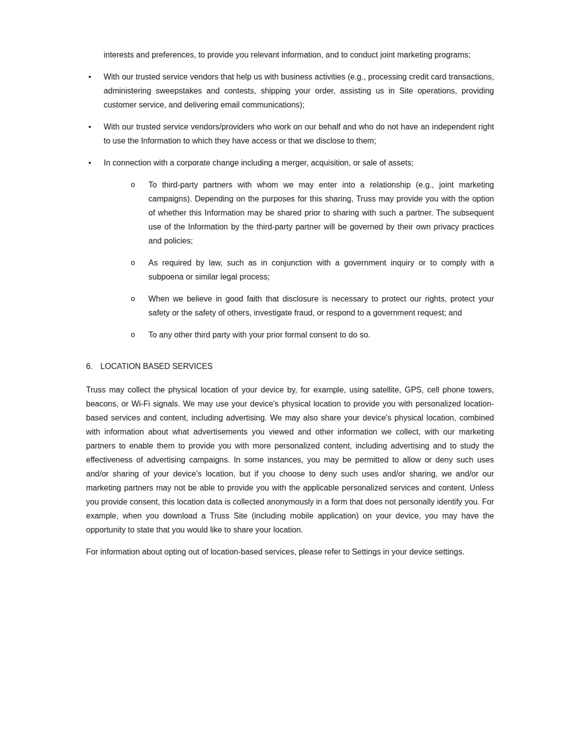interests and preferences, to provide you relevant information, and to conduct joint marketing programs;
With our trusted service vendors that help us with business activities (e.g., processing credit card transactions, administering sweepstakes and contests, shipping your order, assisting us in Site operations, providing customer service, and delivering email communications);
With our trusted service vendors/providers who work on our behalf and who do not have an independent right to use the Information to which they have access or that we disclose to them;
In connection with a corporate change including a merger, acquisition, or sale of assets;
To third-party partners with whom we may enter into a relationship (e.g., joint marketing campaigns). Depending on the purposes for this sharing, Truss may provide you with the option of whether this Information may be shared prior to sharing with such a partner. The subsequent use of the Information by the third-party partner will be governed by their own privacy practices and policies;
As required by law, such as in conjunction with a government inquiry or to comply with a subpoena or similar legal process;
When we believe in good faith that disclosure is necessary to protect our rights, protect your safety or the safety of others, investigate fraud, or respond to a government request; and
To any other third party with your prior formal consent to do so.
6. LOCATION BASED SERVICES
Truss may collect the physical location of your device by, for example, using satellite, GPS, cell phone towers, beacons, or Wi-Fi signals. We may use your device's physical location to provide you with personalized location-based services and content, including advertising. We may also share your device's physical location, combined with information about what advertisements you viewed and other information we collect, with our marketing partners to enable them to provide you with more personalized content, including advertising and to study the effectiveness of advertising campaigns. In some instances, you may be permitted to allow or deny such uses and/or sharing of your device's location, but if you choose to deny such uses and/or sharing, we and/or our marketing partners may not be able to provide you with the applicable personalized services and content. Unless you provide consent, this location data is collected anonymously in a form that does not personally identify you. For example, when you download a Truss Site (including mobile application) on your device, you may have the opportunity to state that you would like to share your location.
For information about opting out of location-based services, please refer to Settings in your device settings.